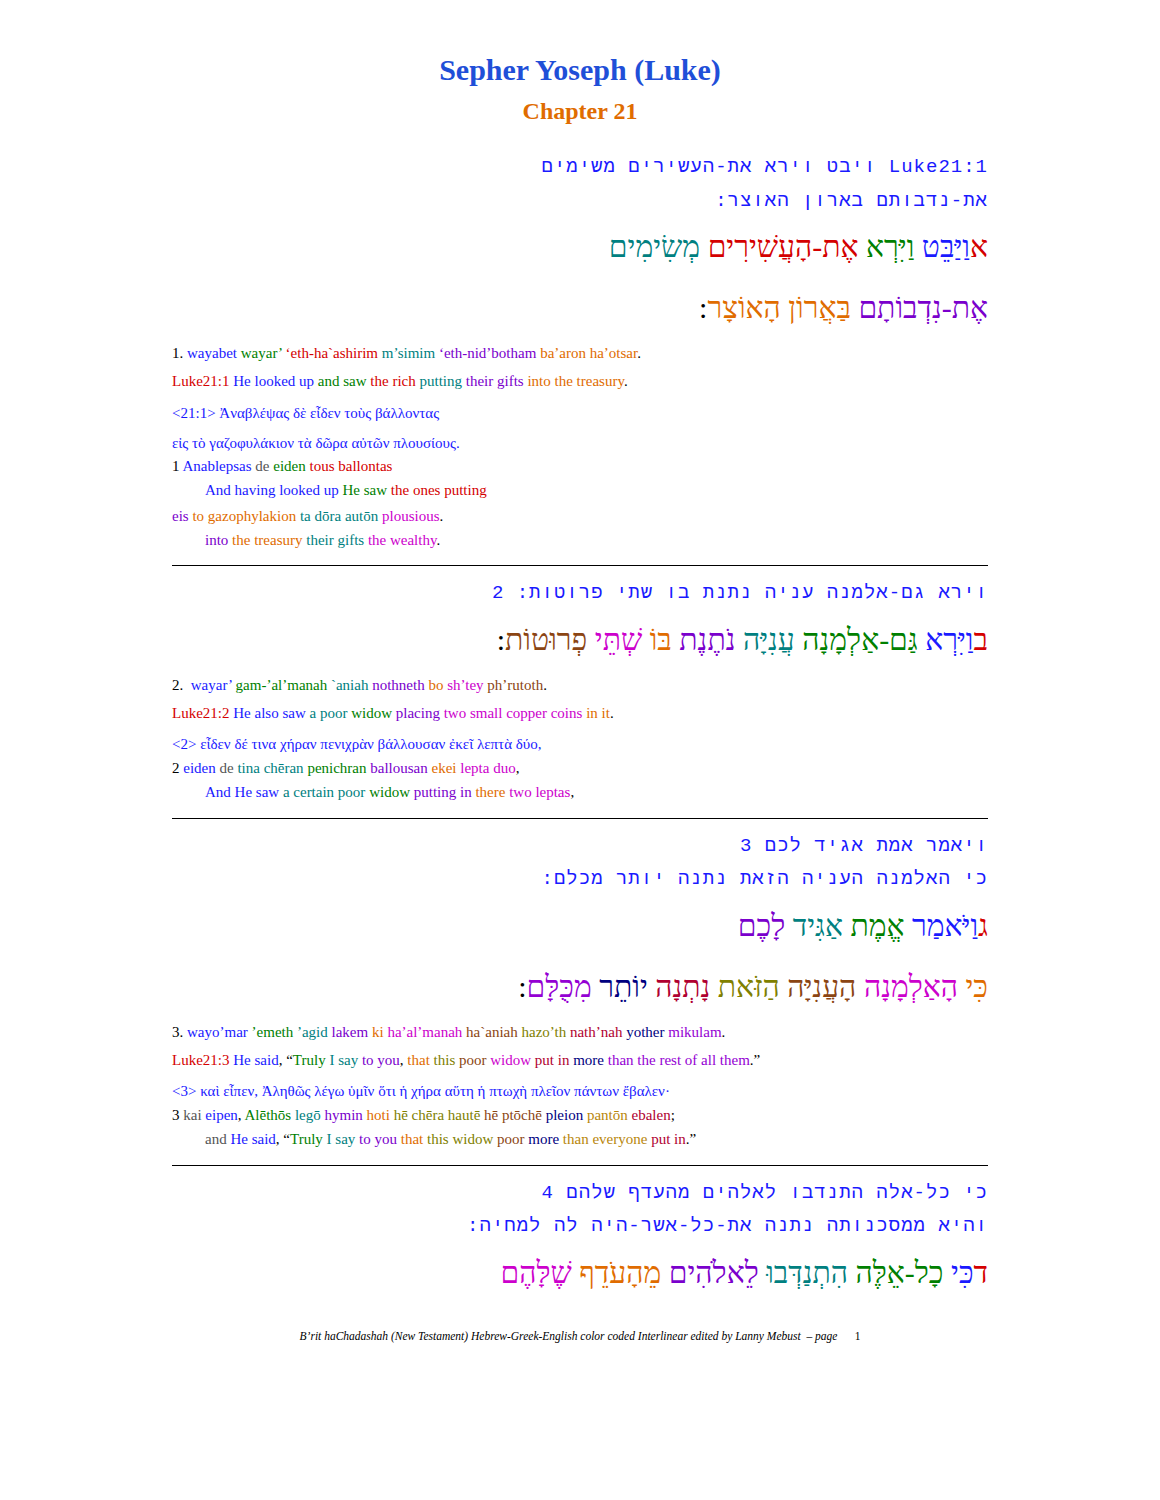Sepher Yoseph (Luke)
Chapter 21
Luke21:1 ‫ויבט וירא את‑העשירים משימים‬
‫את‑נדבותם בארון האוצר:‬
אוַיַּבֵּט וַיִּרְא אֶת‑הָעֲשִׁירִים מְשִׂימִים
אֶת‑נִדְבוֹתָם בַּאֲרוֹן הָאוֹצָר:
1. wayabet wayar’ ‘eth-ha`ashirim m’simim ‘eth-nid’botham ba’aron ha’otsar.
Luke21:1 He looked up and saw the rich putting their gifts into the treasury.
<21:1> Ἀναβλέψας δὲ εἶδεν τοὺς βάλλοντας
εἰς τὸ γαζοφυλάκιον τὰ δῶρα αὐτῶν πλουσίους.
1 Anablepsas de eiden tous ballontas
And having looked up He saw the ones putting
eis to gazophylakion ta dōra autōn plousious.
into the treasury their gifts the wealthy.
‫וירא גם‑אלמנה עניה נתנת בו שתי פרוטות:‬ 2
בוַיִּרְא גַּם‑אַלְמָנָה עֲנִיָּה נֹתֶנֶת בּוֹ שְׁתֵּי פְרוּטוֹת:
2. wayar’ gam-’al’manah `aniah nothneth bo sh’tey ph’rutoth.
Luke21:2 He also saw a poor widow placing two small copper coins in it.
<2> εἶδεν δέ τινα χήραν πενιχρὰν βάλλουσαν ἐκεῖ λεπτὰ δύο,
2 eiden de tina chēran penichran ballousan ekei lepta duo,
And He saw a certain poor widow putting in there two leptas,
‫ויאמר אמת אגיד לכם‬ 3
‫כי האלמנה העניה הזאת נתנה יותר מכלם:‬
גוַיֹּאמַר אֱמֶת אַגִּיד לָכֶם
כִּי הָאַלְמָנָה הָעֲנִיָּה הַזֹּאת נָתְנָה יוֹתֵר מִכֻּלָּם:
3. wayo’mar ’emeth ’agid lakem ki ha’al’manah ha`aniah hazo’th nath’nah yother mikulam.
Luke21:3 He said, “Truly I say to you, that this poor widow put in more than the rest of all them.”
<3> καὶ εἶπεν, Ἀληθῶς λέγω ὑμῖν ὅτι ἡ χήρα αὕτη ἡ πτωχὴ πλεῖον πάντων ἔβαλεν·
3 kai eipen, Alēthōs legō hymin hoti hē chēra hautē hē ptōchē pleion pantōn ebalen;
and He said, “Truly I say to you that this widow poor more than everyone put in.”
‫כי כל‑אלה התנדבו לאלהים מהעדף שלהם‬ 4
‫והיא ממסכנותה נתנה את‑כל‑אשר‑היה לה למחיה:‬
דכִּי כָל‑אֵלֶּה הִתְנַדְּבוּ לֵאלֹהִים מֵהָעֹדֵף שֶׁלָּהֶם
B’rit haChadashah (New Testament) Hebrew-Greek-English color coded Interlinear edited by Lanny Mebust – page1